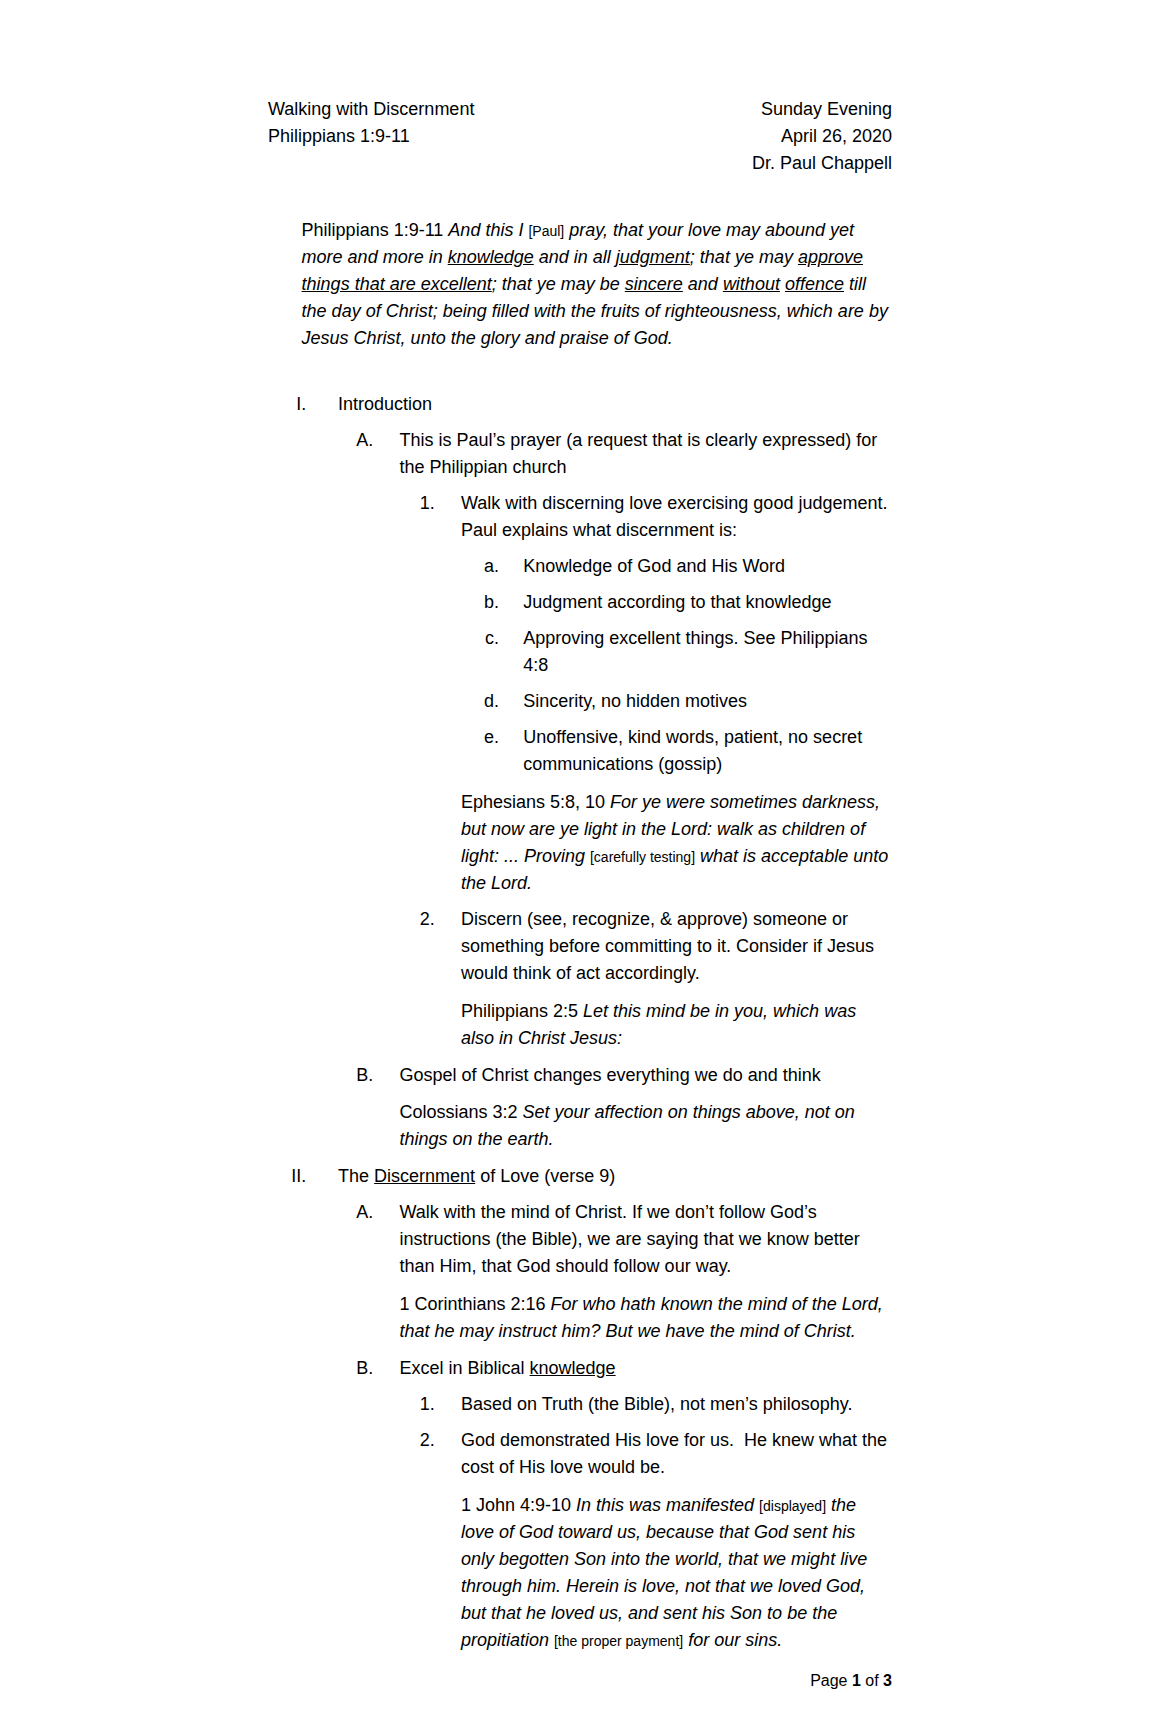| Walking with Discernment | Sunday Evening |
| Philippians 1:9-11 | April 26, 2020 |
| | Dr. Paul Chappell |
Philippians 1:9-11 And this I [Paul] pray, that your love may abound yet more and more in knowledge and in all judgment; that ye may approve things that are excellent; that ye may be sincere and without offence till the day of Christ; being filled with the fruits of righteousness, which are by Jesus Christ, unto the glory and praise of God.
Introduction
This is Paul’s prayer (a request that is clearly expressed) for the Philippian church
Walk with discerning love exercising good judgement. Paul explains what discernment is:
Knowledge of God and His Word
Judgment according to that knowledge
Approving excellent things. See Philippians 4:8
Sincerity, no hidden motives
Unoffensive, kind words, patient, no secret communications (gossip)
Ephesians 5:8, 10 For ye were sometimes darkness, but now are ye light in the Lord: walk as children of light: ... Proving [carefully testing] what is acceptable unto the Lord.
Discern (see, recognize, & approve) someone or something before committing to it. Consider if Jesus would think of act accordingly.
Philippians 2:5 Let this mind be in you, which was also in Christ Jesus:
Gospel of Christ changes everything we do and think
Colossians 3:2 Set your affection on things above, not on things on the earth.
The Discernment of Love (verse 9)
Walk with the mind of Christ. If we don’t follow God’s instructions (the Bible), we are saying that we know better than Him, that God should follow our way.
1 Corinthians 2:16 For who hath known the mind of the Lord, that he may instruct him? But we have the mind of Christ.
Excel in Biblical knowledge
Based on Truth (the Bible), not men’s philosophy.
God demonstrated His love for us. He knew what the cost of His love would be.
1 John 4:9-10 In this was manifested [displayed] the love of God toward us, because that God sent his only begotten Son into the world, that we might live through him. Herein is love, not that we loved God, but that he loved us, and sent his Son to be the propitiation [the proper payment] for our sins.
Page 1 of 3